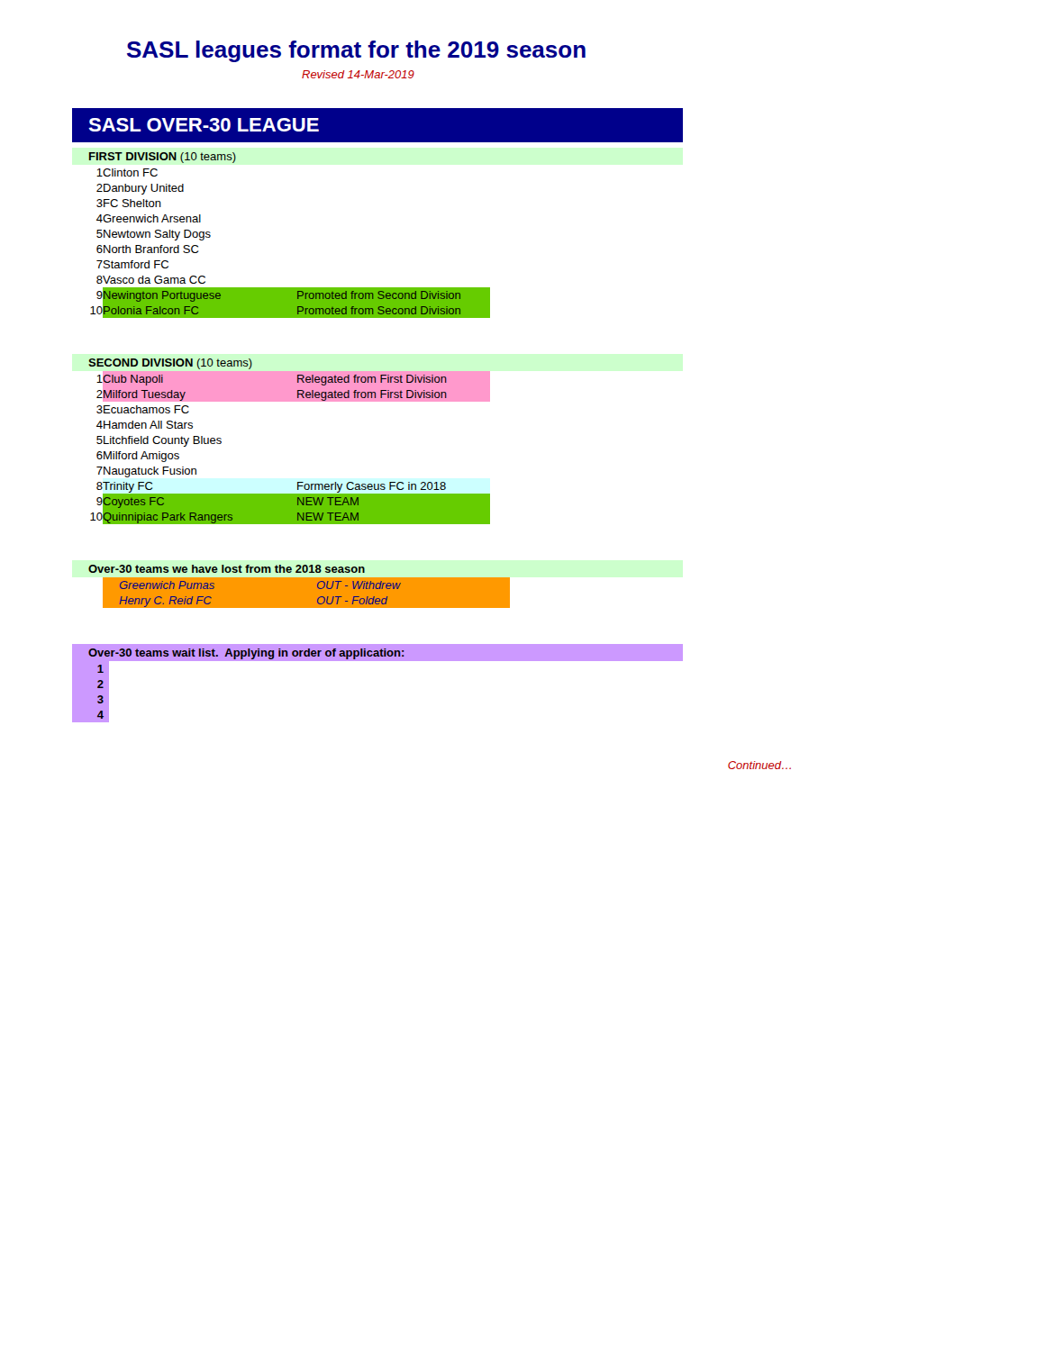SASL leagues format for the 2019 season
Revised 14-Mar-2019
SASL OVER-30 LEAGUE
FIRST DIVISION (10 teams)
| 1 | Clinton FC | |
| 2 | Danbury United | |
| 3 | FC Shelton | |
| 4 | Greenwich Arsenal | |
| 5 | Newtown Salty Dogs | |
| 6 | North Branford SC | |
| 7 | Stamford FC | |
| 8 | Vasco da Gama CC | |
| 9 | Newington Portuguese | Promoted from Second Division |
| 10 | Polonia Falcon FC | Promoted from Second Division |
SECOND DIVISION (10 teams)
| 1 | Club Napoli | Relegated from First Division |
| 2 | Milford Tuesday | Relegated from First Division |
| 3 | Ecuachamos FC | |
| 4 | Hamden All Stars | |
| 5 | Litchfield County Blues | |
| 6 | Milford Amigos | |
| 7 | Naugatuck Fusion | |
| 8 | Trinity FC | Formerly Caseus FC in 2018 |
| 9 | Coyotes FC | NEW TEAM |
| 10 | Quinnipiac Park Rangers | NEW TEAM |
Over-30 teams we have lost from the 2018 season
| | Greenwich Pumas | OUT - Withdrew |
| | Henry C. Reid FC | OUT - Folded |
Over-30 teams wait list. Applying in order of application:
| 1 | |
| 2 | |
| 3 | |
| 4 | |
Continued…